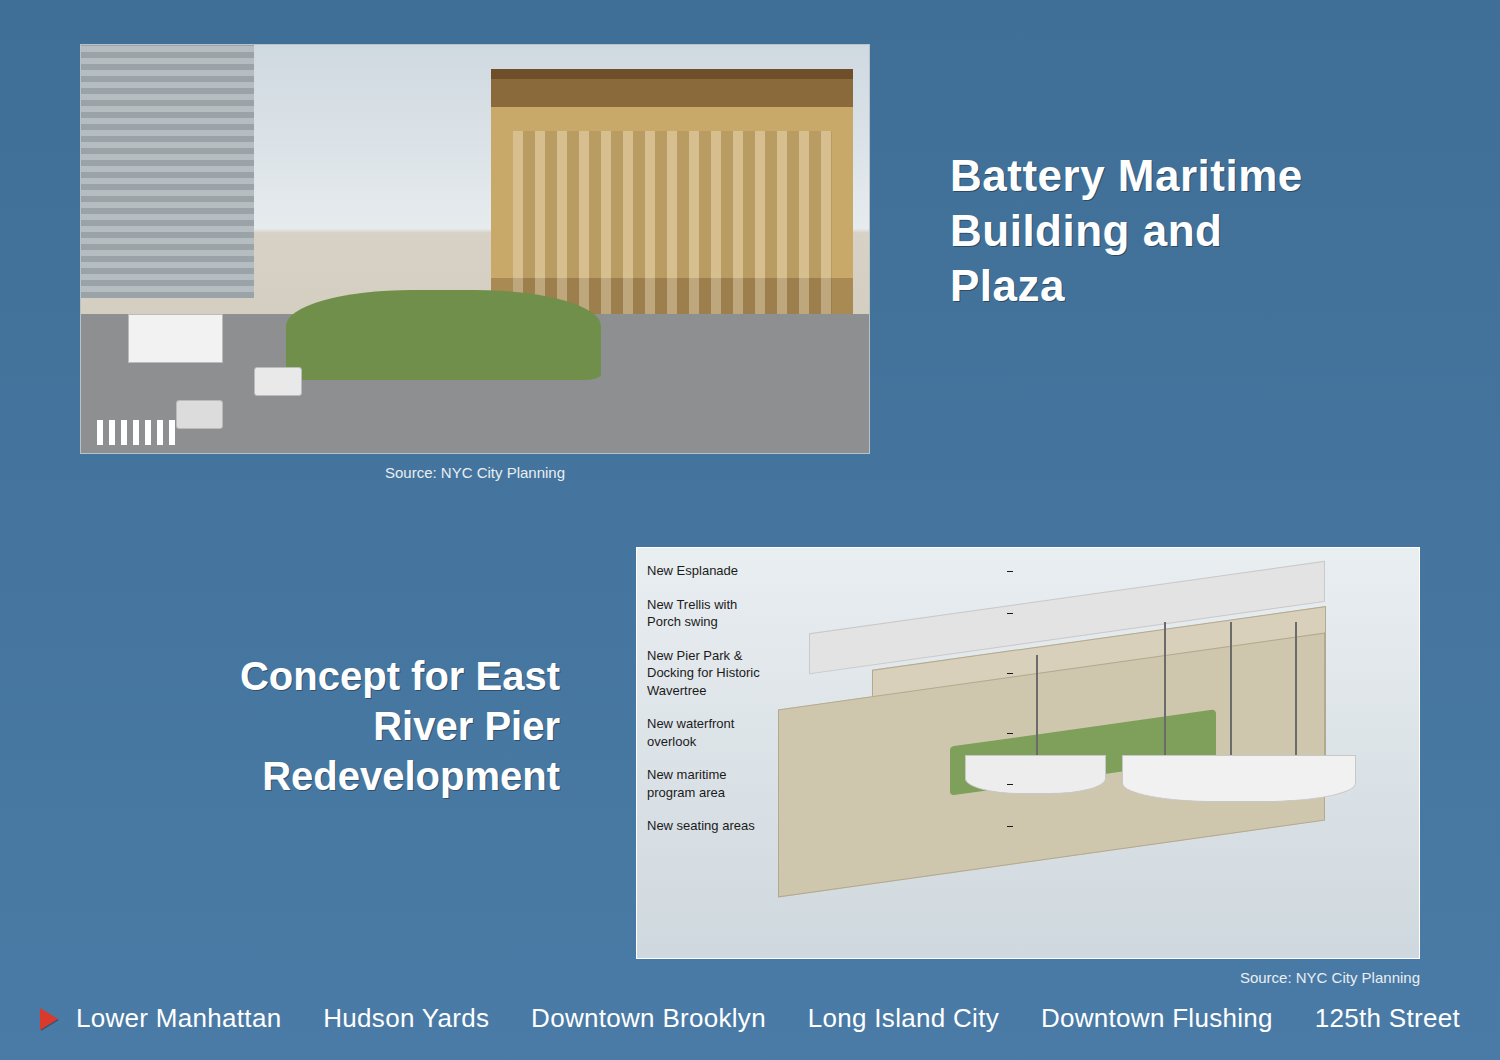Source: NYC City Planning
Battery Maritime
Building and
Plaza
Concept for East
River Pier
Redevelopment
New Esplanade
New Trellis with Porch swing
New Pier Park &Docking for Historic Wavertree
New waterfront overlook
New maritime program area
New seating areas
Source: NYC City Planning
Lower Manhattan Hudson Yards Downtown Brooklyn Long Island City Downtown Flushing 125th Street